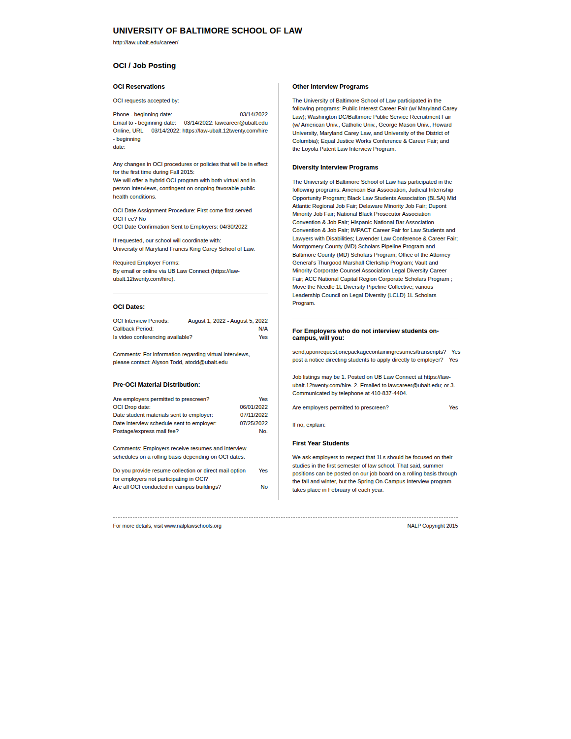UNIVERSITY OF BALTIMORE SCHOOL OF LAW
http://law.ubalt.edu/career/
OCI / Job Posting
OCI Reservations
OCI requests accepted by:
Phone - beginning date: 03/14/2022
Email to - beginning date: 03/14/2022: lawcareer@ubalt.edu
Online, URL - beginning date: 03/14/2022: https://law-ubalt.12twenty.com/hire
Any changes in OCI procedures or policies that will be in effect for the first time during Fall 2015:
We will offer a hybrid OCI program with both virtual and in-person interviews, contingent on ongoing favorable public health conditions.
OCI Date Assignment Procedure: First come first served
OCI Fee? No
OCI Date Confirmation Sent to Employers: 04/30/2022
If requested, our school will coordinate with:
University of Maryland Francis King Carey School of Law.
Required Employer Forms:
By email or online via UB Law Connect (https://law-ubalt.12twenty.com/hire).
OCI Dates:
OCI Interview Periods: August 1, 2022 - August 5, 2022
Callback Period: N/A
Is video conferencing available?Yes
Comments: For information regarding virtual interviews, please contact: Alyson Todd, atodd@ubalt.edu
Pre-OCI Material Distribution:
Are employers permitted to prescreen?Yes
OCI Drop date: 06/01/2022
Date student materials sent to employer: 07/11/2022
Date interview schedule sent to employer: 07/25/2022
Postage/express mail fee?No.
Comments: Employers receive resumes and interview schedules on a rolling basis depending on OCI dates.
Do you provide resume collection or direct mail option for employers not participating in OCI?Yes
Are all OCI conducted in campus buildings?No
Other Interview Programs
The University of Baltimore School of Law participated in the following programs: Public Interest Career Fair (w/ Maryland Carey Law); Washington DC/Baltimore Public Service Recruitment Fair (w/ American Univ., Catholic Univ., George Mason Univ., Howard University, Maryland Carey Law, and University of the District of Columbia); Equal Justice Works Conference & Career Fair; and the Loyola Patent Law Interview Program.
Diversity Interview Programs
The University of Baltimore School of Law has participated in the following programs: American Bar Association, Judicial Internship Opportunity Program; Black Law Students Association (BLSA) Mid Atlantic Regional Job Fair; Delaware Minority Job Fair; Dupont Minority Job Fair; National Black Prosecutor Association Convention & Job Fair; Hispanic National Bar Association Convention & Job Fair; IMPACT Career Fair for Law Students and Lawyers with Disabilities; Lavender Law Conference & Career Fair; Montgomery County (MD) Scholars Pipeline Program and Baltimore County (MD) Scholars Program; Office of the Attorney General's Thurgood Marshall Clerkship Program; Vault and Minority Corporate Counsel Association Legal Diversity Career Fair; ACC National Capital Region Corporate Scholars Program ; Move the Needle 1L Diversity Pipeline Collective; various Leadership Council on Legal Diversity (LCLD) 1L Scholars Program.
For Employers who do not interview students on-campus, will you:
send,uponrequest,onepackagecontainingresumes/transcripts?Yes
post a notice directing students to apply directly to employer?Yes
Job listings may be 1. Posted on UB Law Connect at https://law-ubalt.12twenty.com/hire. 2. Emailed to lawcareer@ubalt.edu; or 3. Communicated by telephone at 410-837-4404.
Are employers permitted to prescreen?Yes
If no, explain:
First Year Students
We ask employers to respect that 1Ls should be focused on their studies in the first semester of law school. That said, summer positions can be posted on our job board on a rolling basis through the fall and winter, but the Spring On-Campus Interview program takes place in February of each year.
For more details, visit www.nalplawschools.org NALP Copyright 2015